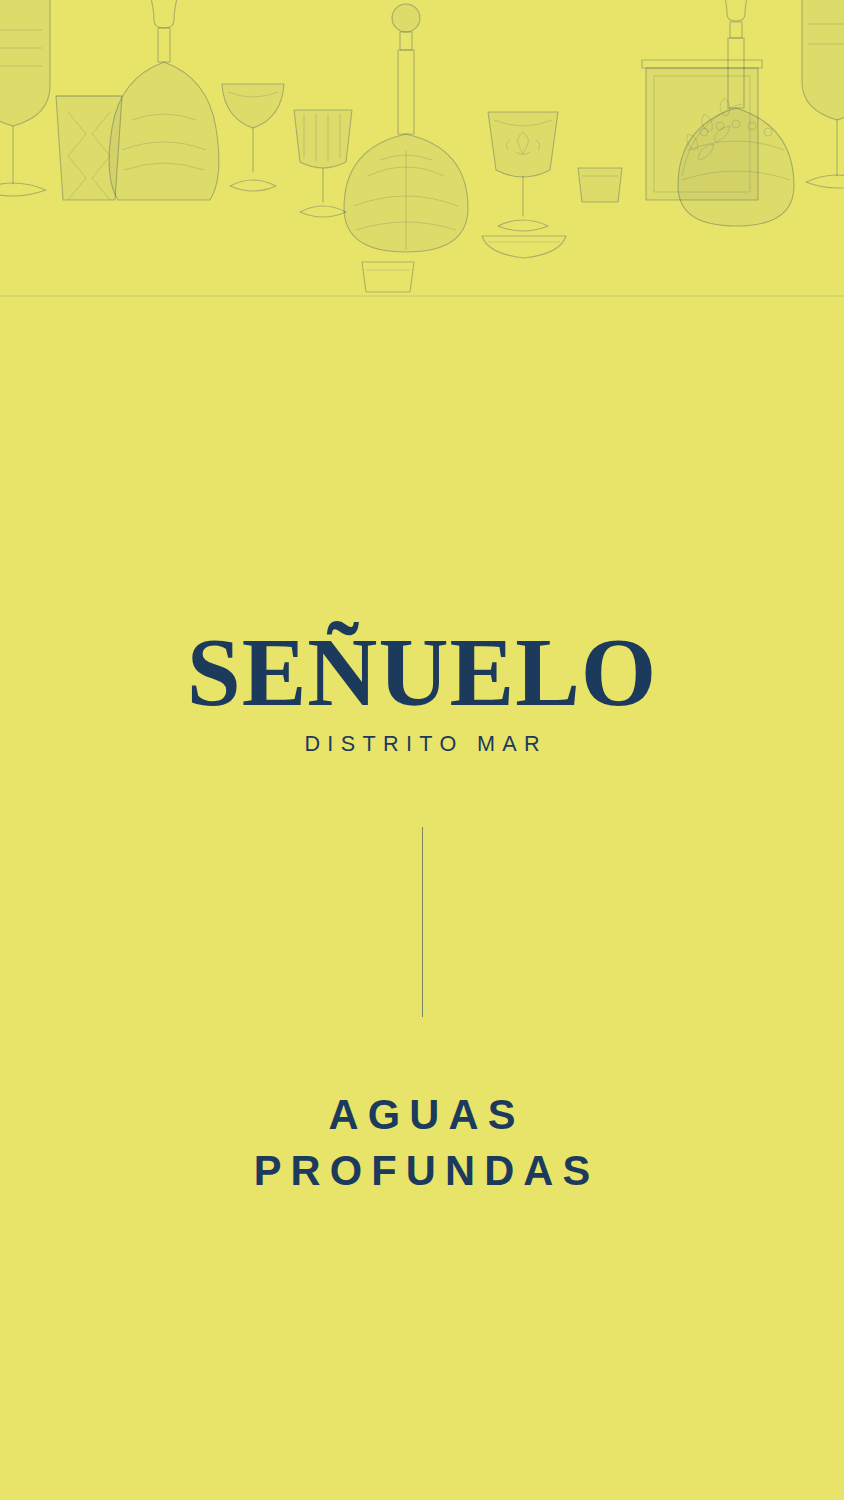Señuelo
Distrito Mar
Aguas Profundas